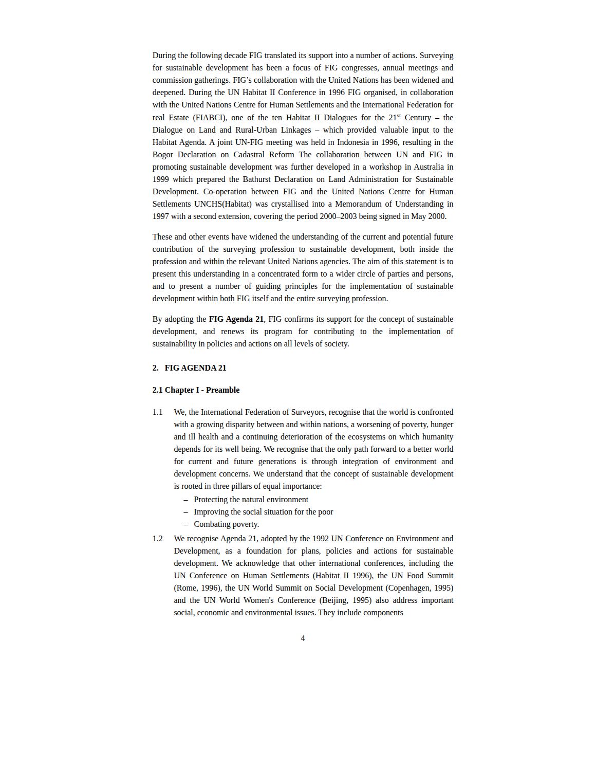During the following decade FIG translated its support into a number of actions. Surveying for sustainable development has been a focus of FIG congresses, annual meetings and commission gatherings. FIG’s collaboration with the United Nations has been widened and deepened. During the UN Habitat II Conference in 1996 FIG organised, in collaboration with the United Nations Centre for Human Settlements and the International Federation for real Estate (FIABCI), one of the ten Habitat II Dialogues for the 21st Century – the Dialogue on Land and Rural-Urban Linkages – which provided valuable input to the Habitat Agenda. A joint UN-FIG meeting was held in Indonesia in 1996, resulting in the Bogor Declaration on Cadastral Reform The collaboration between UN and FIG in promoting sustainable development was further developed in a workshop in Australia in 1999 which prepared the Bathurst Declaration on Land Administration for Sustainable Development. Co-operation between FIG and the United Nations Centre for Human Settlements UNCHS(Habitat) was crystallised into a Memorandum of Understanding in 1997 with a second extension, covering the period 2000–2003 being signed in May 2000.
These and other events have widened the understanding of the current and potential future contribution of the surveying profession to sustainable development, both inside the profession and within the relevant United Nations agencies. The aim of this statement is to present this understanding in a concentrated form to a wider circle of parties and persons, and to present a number of guiding principles for the implementation of sustainable development within both FIG itself and the entire surveying profession.
By adopting the FIG Agenda 21, FIG confirms its support for the concept of sustainable development, and renews its program for contributing to the implementation of sustainability in policies and actions on all levels of society.
2. FIG AGENDA 21
2.1 Chapter I - Preamble
1.1
We, the International Federation of Surveyors, recognise that the world is confronted with a growing disparity between and within nations, a worsening of poverty, hunger and ill health and a continuing deterioration of the ecosystems on which humanity depends for its well being. We recognise that the only path forward to a better world for current and future generations is through integration of environment and development concerns. We understand that the concept of sustainable development is rooted in three pillars of equal importance:
Protecting the natural environment
Improving the social situation for the poor
Combating poverty.
1.2
We recognise Agenda 21, adopted by the 1992 UN Conference on Environment and Development, as a foundation for plans, policies and actions for sustainable development. We acknowledge that other international conferences, including the UN Conference on Human Settlements (Habitat II 1996), the UN Food Summit (Rome, 1996), the UN World Summit on Social Development (Copenhagen, 1995) and the UN World Women's Conference (Beijing, 1995) also address important social, economic and environmental issues. They include components
4